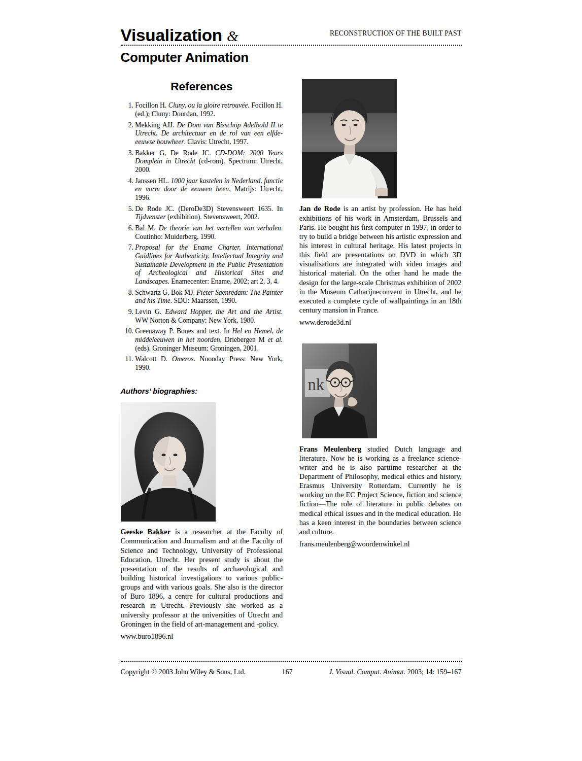RECONSTRUCTION OF THE BUILT PAST
Visualization &
Computer Animation
References
Focillon H. Cluny, ou la gloire retrouvée. Focillon H. (ed.); Cluny: Dourdan, 1992.
Mekking AJJ. De Dom van Bisschop Adelbold II te Utrecht, De architectuur en de rol van een elfde-eeuwse bouwheer. Clavis: Utrecht, 1997.
Bakker G, De Rode JC. CD-DOM: 2000 Years Domplein in Utrecht (cd-rom). Spectrum: Utrecht, 2000.
Janssen HL. 1000 jaar kastelen in Nederland, functie en vorm door de eeuwen heen. Matrijs: Utrecht, 1996.
De Rode JC. (DeroDe3D) Stevensweert 1635. In Tijdvenster (exhibition). Stevensweert, 2002.
Bal M. De theorie van het vertellen van verhalen. Coutinho: Muiderberg, 1990.
Proposal for the Ename Charter, International Guidlines for Authenticity, Intellectual Integrity and Sustainable Development in the Public Presentation of Archeological and Historical Sites and Landscapes. Enamecenter: Ename, 2002; art 2, 3, 4.
Schwartz G, Bok MJ. Pieter Saenredam: The Painter and his Time. SDU: Maarssen, 1990.
Levin G. Edward Hopper, the Art and the Artist. WW Norton & Company: New York, 1980.
Greenaway P. Bones and text. In Hel en Hemel, de middeleeuwen in het noorden, Driebergen M et al. (eds). Groninger Museum: Groningen, 2001.
Walcott D. Omeros. Noonday Press: New York, 1990.
Authors’ biographies:
Geeske Bakker is a researcher at the Faculty of Communication and Journalism and at the Faculty of Science and Technology, University of Professional Education, Utrecht. Her present study is about the presentation of the results of archaeological and building historical investigations to various public-groups and with various goals. She also is the director of Buro 1896, a centre for cultural productions and research in Utrecht. Previously she worked as a university professor at the universities of Utrecht and Groningen in the field of art-management and -policy.
www.buro1896.nl
Jan de Rode is an artist by profession. He has held exhibitions of his work in Amsterdam, Brussels and Paris. He bought his first computer in 1997, in order to try to build a bridge between his artistic expression and his interest in cultural heritage. His latest projects in this field are presentations on DVD in which 3D visualisations are integrated with video images and historical material. On the other hand he made the design for the large-scale Christmas exhibition of 2002 in the Museum Catharijneconvent in Utrecht, and he executed a complete cycle of wallpaintings in an 18th century mansion in France.
www.derode3d.nl
nk
Frans Meulenberg studied Dutch language and literature. Now he is working as a freelance science-writer and he is also parttime researcher at the Department of Philosophy, medical ethics and history, Erasmus University Rotterdam. Currently he is working on the EC Project Science, fiction and science fiction—The role of literature in public debates on medical ethical issues and in the medical education. He has a keen interest in the boundaries between science and culture.
frans.meulenberg@woordenwinkel.nl
Copyright © 2003 John Wiley & Sons, Ltd.
167
J. Visual. Comput. Animat. 2003; 14: 159–167